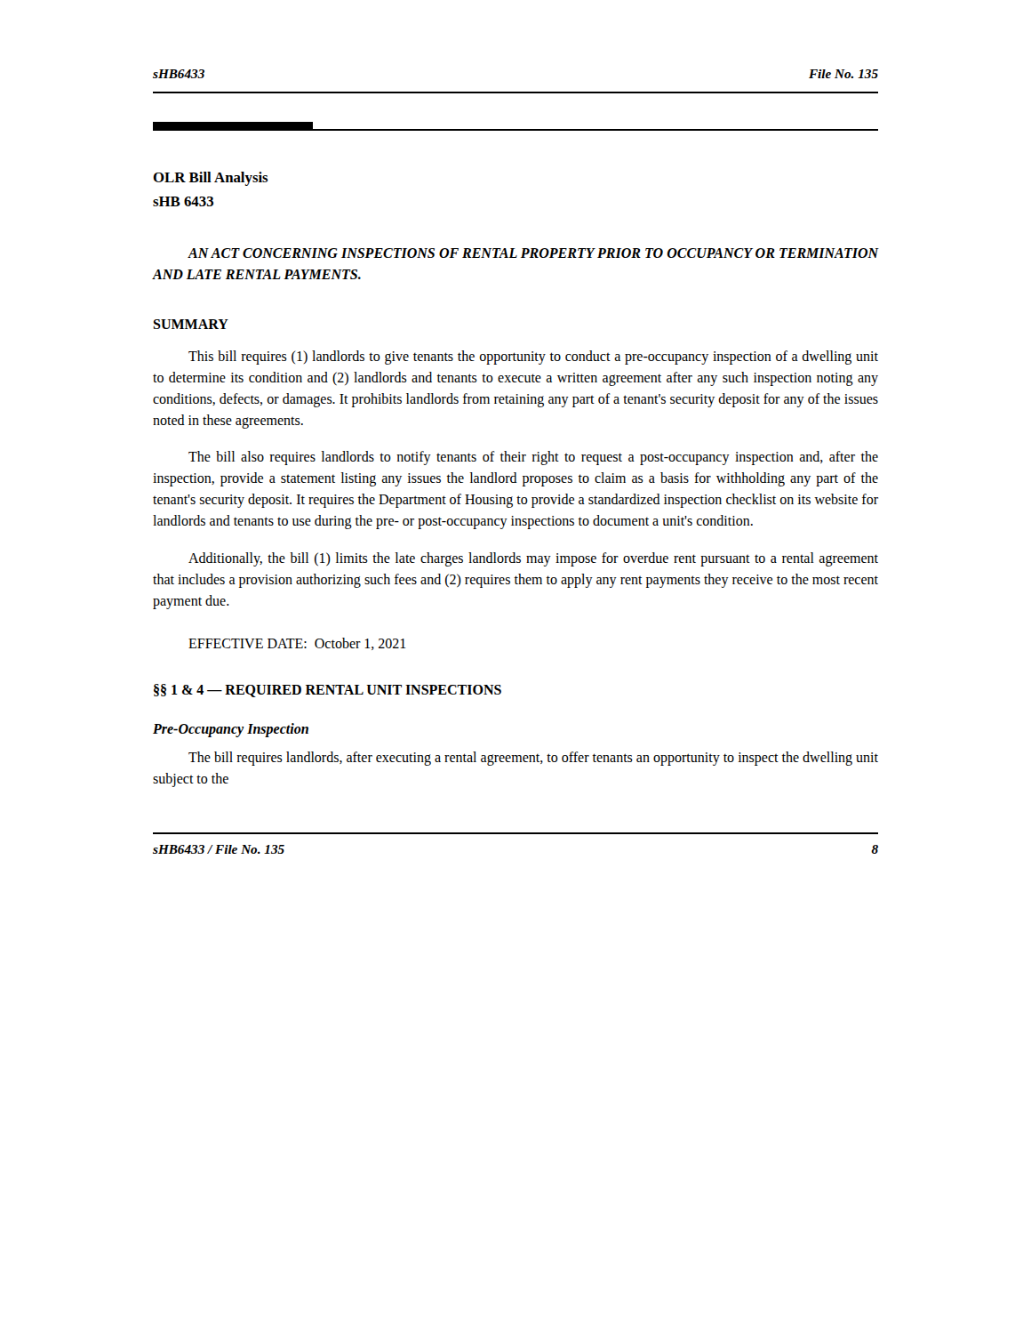sHB6433 File No. 135
OLR Bill AnalysissHB 6433
An Act Concerning Inspections of Rental Property Prior to Occupancy or Termination and Late Rental Payments.
SUMMARY
This bill requires (1) landlords to give tenants the opportunity to conduct a pre-occupancy inspection of a dwelling unit to determine its condition and (2) landlords and tenants to execute a written agreement after any such inspection noting any conditions, defects, or damages. It prohibits landlords from retaining any part of a tenant's security deposit for any of the issues noted in these agreements.
The bill also requires landlords to notify tenants of their right to request a post-occupancy inspection and, after the inspection, provide a statement listing any issues the landlord proposes to claim as a basis for withholding any part of the tenant's security deposit. It requires the Department of Housing to provide a standardized inspection checklist on its website for landlords and tenants to use during the pre- or post-occupancy inspections to document a unit's condition.
Additionally, the bill (1) limits the late charges landlords may impose for overdue rent pursuant to a rental agreement that includes a provision authorizing such fees and (2) requires them to apply any rent payments they receive to the most recent payment due.
EFFECTIVE DATE: October 1, 2021
§§ 1 & 4 — REQUIRED RENTAL UNIT INSPECTIONS
Pre-Occupancy Inspection
The bill requires landlords, after executing a rental agreement, to offer tenants an opportunity to inspect the dwelling unit subject to the
sHB6433 / File No. 135 8